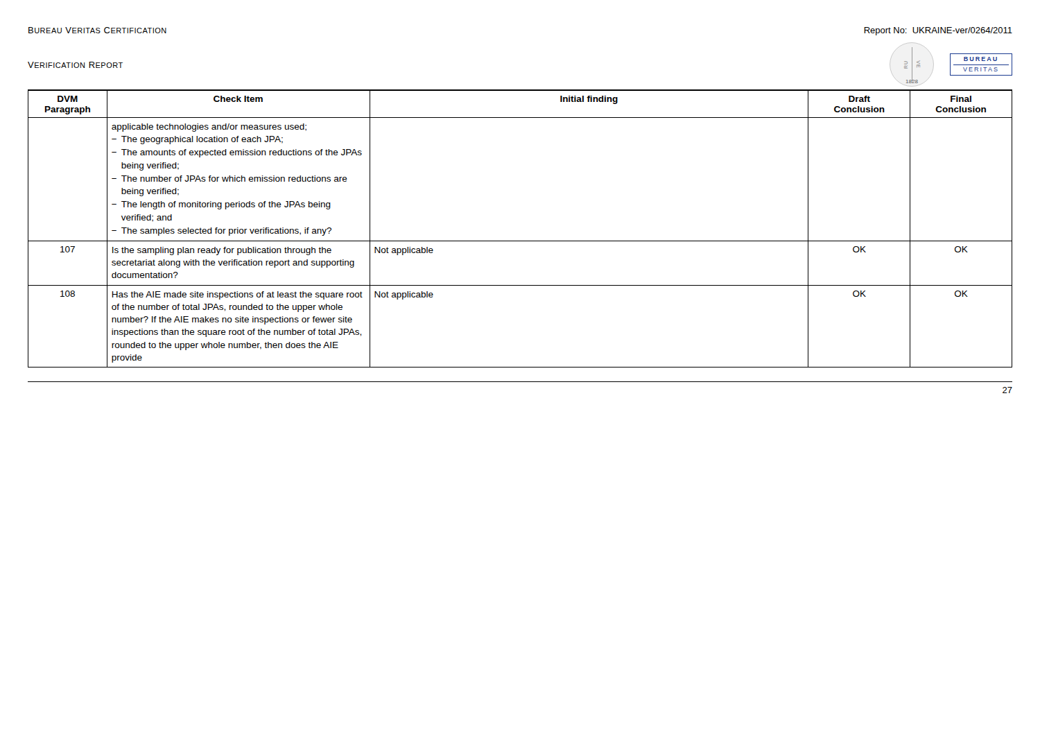BUREAU VERITAS CERTIFICATION
Report No: UKRAINE-ver/0264/2011
VERIFICATION REPORT
RU VE 1828
BUREAU
VERITAS
| DVM Paragraph | Check Item | Initial finding | Draft Conclusion | Final Conclusion |
| --- | --- | --- | --- | --- |
| | applicable technologies and/or measures used; The geographical location of each JPA; The amounts of expected emission reductions of the JPAs being verified; The number of JPAs for which emission reductions are being verified; The length of monitoring periods of the JPAs being verified; and The samples selected for prior verifications, if any? | | | |
| 107 | Is the sampling plan ready for publication through the secretariat along with the verification report and supporting documentation? | Not applicable | OK | OK |
| 108 | Has the AIE made site inspections of at least the square root of the number of total JPAs, rounded to the upper whole number? If the AIE makes no site inspections or fewer site inspections than the square root of the number of total JPAs, rounded to the upper whole number, then does the AIE provide | Not applicable | OK | OK |
27